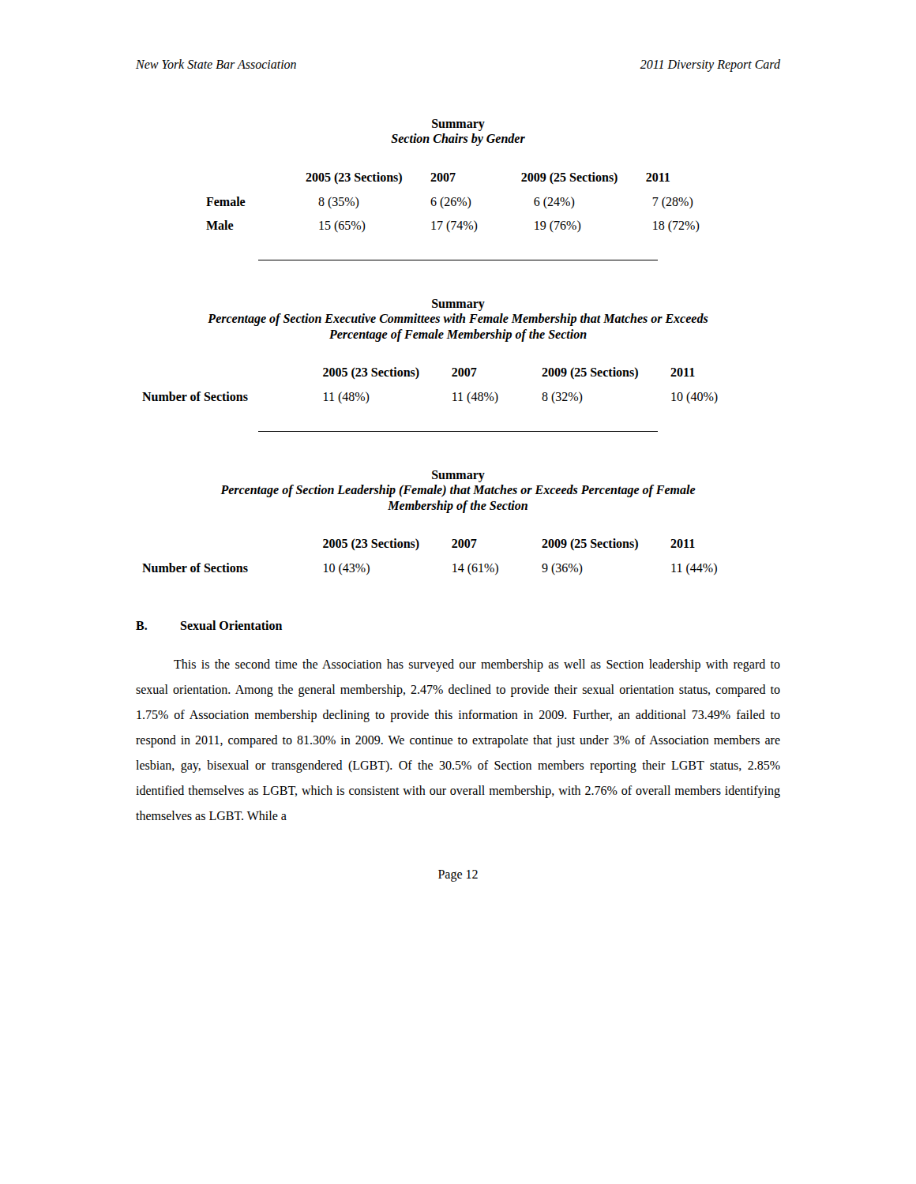New York State Bar Association 2011 Diversity Report Card
Summary
Section Chairs by Gender
| | 2005 (23 Sections) | 2007 | 2009 (25 Sections) | 2011 |
| --- | --- | --- | --- | --- |
| Female | 8 (35%) | 6 (26%) | 6 (24%) | 7 (28%) |
| Male | 15 (65%) | 17 (74%) | 19 (76%) | 18 (72%) |
Summary
Percentage of Section Executive Committees with Female Membership that Matches or Exceeds
Percentage of Female Membership of the Section
| | 2005 (23 Sections) | 2007 | 2009 (25 Sections) | 2011 |
| --- | --- | --- | --- | --- |
| Number of Sections | 11 (48%) | 11 (48%) | 8 (32%) | 10 (40%) |
Summary
Percentage of Section Leadership (Female) that Matches or Exceeds Percentage of Female
Membership of the Section
| | 2005 (23 Sections) | 2007 | 2009 (25 Sections) | 2011 |
| --- | --- | --- | --- | --- |
| Number of Sections | 10 (43%) | 14 (61%) | 9 (36%) | 11 (44%) |
B. Sexual Orientation
This is the second time the Association has surveyed our membership as well as Section leadership with regard to sexual orientation. Among the general membership, 2.47% declined to provide their sexual orientation status, compared to 1.75% of Association membership declining to provide this information in 2009. Further, an additional 73.49% failed to respond in 2011, compared to 81.30% in 2009. We continue to extrapolate that just under 3% of Association members are lesbian, gay, bisexual or transgendered (LGBT). Of the 30.5% of Section members reporting their LGBT status, 2.85% identified themselves as LGBT, which is consistent with our overall membership, with 2.76% of overall members identifying themselves as LGBT. While a
Page 12